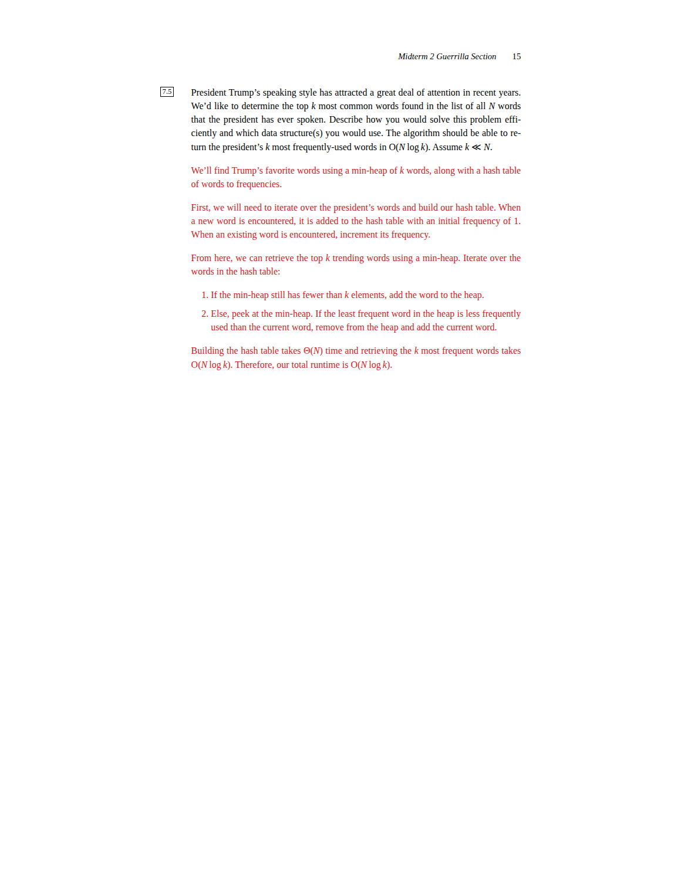Midterm 2 Guerrilla Section 15
7.5
President Trump’s speaking style has attracted a great deal of attention in recent years. We’d like to determine the top k most common words found in the list of all N words that the president has ever spoken. Describe how you would solve this problem efficiently and which data structure(s) you would use. The algorithm should be able to return the president’s k most frequently-used words in O(N log k). Assume k ≪ N.
We’ll find Trump’s favorite words using a min-heap of k words, along with a hash table of words to frequencies.
First, we will need to iterate over the president’s words and build our hash table. When a new word is encountered, it is added to the hash table with an initial frequency of 1. When an existing word is encountered, increment its frequency.
From here, we can retrieve the top k trending words using a min-heap. Iterate over the words in the hash table:
If the min-heap still has fewer than k elements, add the word to the heap.
Else, peek at the min-heap. If the least frequent word in the heap is less frequently used than the current word, remove from the heap and add the current word.
Building the hash table takes Θ(N) time and retrieving the k most frequent words takes O(N log k). Therefore, our total runtime is O(N log k).